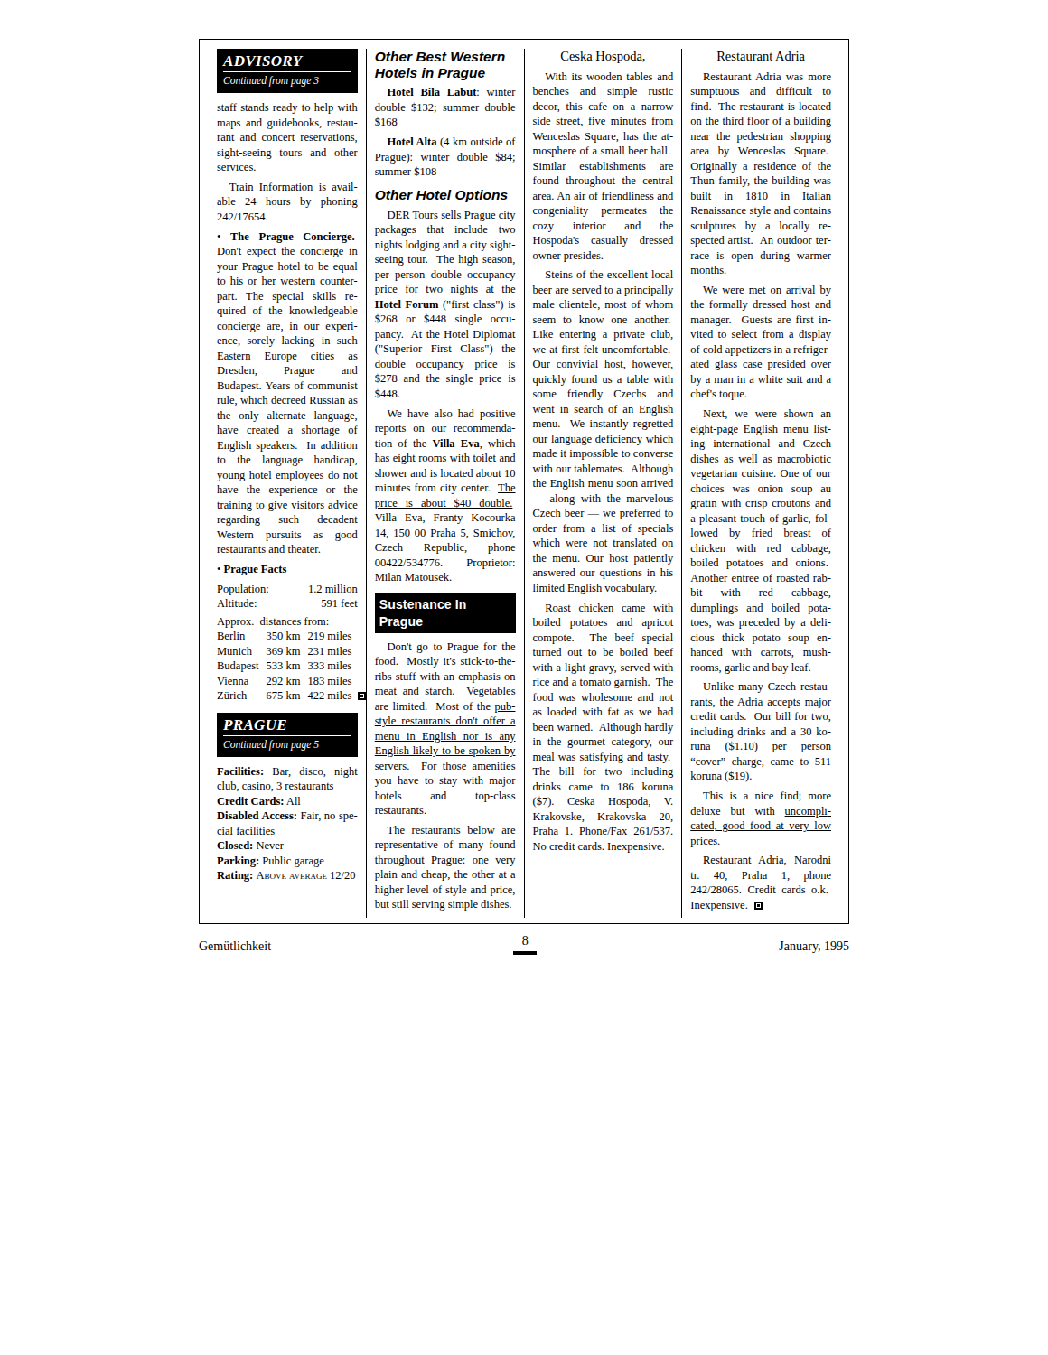ADVISORY
Continued from page 3
staff stands ready to help with maps and guidebooks, restaurant and concert reservations, sight-seeing tours and other services.
Train Information is available 24 hours by phoning 242/17654.
• The Prague Concierge. Don't expect the concierge in your Prague hotel to be equal to his or her western counterpart. The special skills required of the knowledgeable concierge are, in our experience, sorely lacking in such Eastern Europe cities as Dresden, Prague and Budapest. Years of communist rule, which decreed Russian as the only alternate language, have created a shortage of English speakers. In addition to the language handicap, young hotel employees do not have the experience or the training to give visitors advice regarding such decadent Western pursuits as good restaurants and theater.
• Prague Facts
Population: 1.2 million
Altitude: 591 feet
Approx. distances from:
Berlin
350 km
219 miles
Munich
369 km
231 miles
Budapest
533 km
333 miles
Vienna
292 km
183 miles
Zürich
675 km
422 miles
PRAGUE
Continued from page 5
Facilities: Bar, disco, night club, casino, 3 restaurants
Credit Cards: All
Disabled Access: Fair, no special facilities
Closed: Never
Parking: Public garage
Rating: Above average 12/20
Other Best Western Hotels in Prague
Hotel Bila Labut: winter double $132; summer double $168
Hotel Alta (4 km outside of Prague): winter double $84; summer $108
Other Hotel Options
DER Tours sells Prague city packages that include two nights lodging and a city sight-seeing tour. The high season, per person double occupancy price for two nights at the Hotel Forum ("first class") is $268 or $448 single occupancy. At the Hotel Diplomat ("Superior First Class") the double occupancy price is $278 and the single price is $448.
We have also had positive reports on our recommendation of the Villa Eva, which has eight rooms with toilet and shower and is located about 10 minutes from city center. The price is about $40 double. Villa Eva, Franty Kocourka 14, 150 00 Praha 5, Smichov, Czech Republic, phone 00422/534776. Proprietor: Milan Matousek.
Sustenance In Prague
Don't go to Prague for the food. Mostly it's stick-to-the-ribs stuff with an emphasis on meat and starch. Vegetables are limited. Most of the pub-style restaurants don't offer a menu in English nor is any English likely to be spoken by servers. For those amenities you have to stay with major hotels and top-class restaurants.
The restaurants below are representative of many found throughout Prague: one very plain and cheap, the other at a higher level of style and price, but still serving simple dishes.
Ceska Hospoda,
With its wooden tables and benches and simple rustic decor, this cafe on a narrow side street, five minutes from Wenceslas Square, has the atmosphere of a small beer hall. Similar establishments are found throughout the central area. An air of friendliness and congeniality permeates the cozy interior and the Hospoda's casually dressed owner presides.
Steins of the excellent local beer are served to a principally male clientele, most of whom seem to know one another. Like entering a private club, we at first felt uncomfortable. Our convivial host, however, quickly found us a table with some friendly Czechs and went in search of an English menu. We instantly regretted our language deficiency which made it impossible to converse with our tablemates. Although the English menu soon arrived — along with the marvelous Czech beer — we preferred to order from a list of specials which were not translated on the menu. Our host patiently answered our questions in his limited English vocabulary.
Roast chicken came with boiled potatoes and apricot compote. The beef special turned out to be boiled beef with a light gravy, served with rice and a tomato garnish. The food was wholesome and not as loaded with fat as we had been warned. Although hardly in the gourmet category, our meal was satisfying and tasty. The bill for two including drinks came to 186 koruna ($7). Ceska Hospoda, V. Krakovske, Krakovska 20, Praha 1. Phone/Fax 261/537. No credit cards. Inexpensive.
Restaurant Adria
Restaurant Adria was more sumptuous and difficult to find. The restaurant is located on the third floor of a building near the pedestrian shopping area by Wenceslas Square. Originally a residence of the Thun family, the building was built in 1810 in Italian Renaissance style and contains sculptures by a locally respected artist. An outdoor terrace is open during warmer months.
We were met on arrival by the formally dressed host and manager. Guests are first invited to select from a display of cold appetizers in a refrigerated glass case presided over by a man in a white suit and a chef's toque.
Next, we were shown an eight-page English menu listing international and Czech dishes as well as macrobiotic vegetarian cuisine. One of our choices was onion soup au gratin with crisp croutons and a pleasant touch of garlic, followed by fried breast of chicken with red cabbage, boiled potatoes and onions. Another entree of roasted rabbit with red cabbage, dumplings and boiled potatoes, was preceded by a delicious thick potato soup enhanced with carrots, mushrooms, garlic and bay leaf.
Unlike many Czech restaurants, the Adria accepts major credit cards. Our bill for two, including drinks and a 30 koruna ($1.10) per person “cover” charge, came to 511 koruna ($19).
This is a nice find; more deluxe but with uncomplicated, good food at very low prices.
Restaurant Adria, Narodni tr. 40, Praha 1, phone 242/28065. Credit cards o.k. Inexpensive.
Gemütlichkeit
8
January, 1995